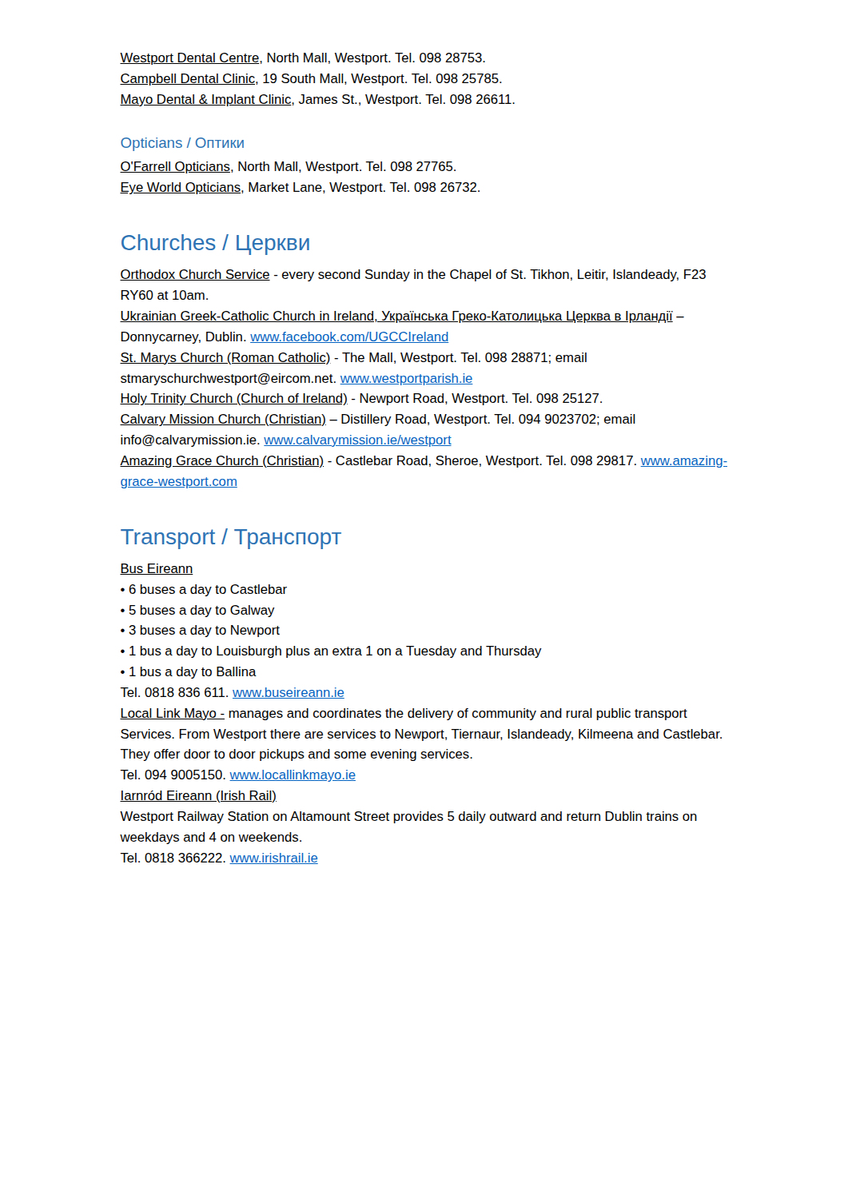Westport Dental Centre, North Mall, Westport. Tel. 098 28753.
Campbell Dental Clinic, 19 South Mall, Westport. Tel. 098 25785.
Mayo Dental & Implant Clinic, James St., Westport. Tel. 098 26611.
Opticians / Оптики
O'Farrell Opticians, North Mall, Westport. Tel. 098 27765.
Eye World Opticians, Market Lane, Westport. Tel. 098 26732.
Churches / Церкви
Orthodox Church Service - every second Sunday in the Chapel of St. Tikhon, Leitir, Islandeady, F23 RY60 at 10am.
Ukrainian Greek-Catholic Church in Ireland, Українська Греко-Католицька Церква в Ірландії – Donnycarney, Dublin. www.facebook.com/UGCCIreland
St. Marys Church (Roman Catholic) - The Mall, Westport. Tel. 098 28871; email stmaryschurchwestport@eircom.net. www.westportparish.ie
Holy Trinity Church (Church of Ireland) - Newport Road, Westport. Tel. 098 25127.
Calvary Mission Church (Christian) – Distillery Road, Westport. Tel. 094 9023702; email info@calvarymission.ie. www.calvarymission.ie/westport
Amazing Grace Church (Christian) - Castlebar Road, Sheroe, Westport. Tel. 098 29817. www.amazing-grace-westport.com
Transport / Транспорт
Bus Eireann
6 buses a day to Castlebar
5 buses a day to Galway
3 buses a day to Newport
1 bus a day to Louisburgh plus an extra 1 on a Tuesday and Thursday
1 bus a day to Ballina
Tel. 0818 836 611. www.buseireann.ie
Local Link Mayo - manages and coordinates the delivery of community and rural public transport Services. From Westport there are services to Newport, Tiernaur, Islandeady, Kilmeena and Castlebar. They offer door to door pickups and some evening services.
Tel. 094 9005150. www.locallinkmayo.ie
Iarnród Eireann (Irish Rail)
Westport Railway Station on Altamount Street provides 5 daily outward and return Dublin trains on weekdays and 4 on weekends.
Tel. 0818 366222. www.irishrail.ie